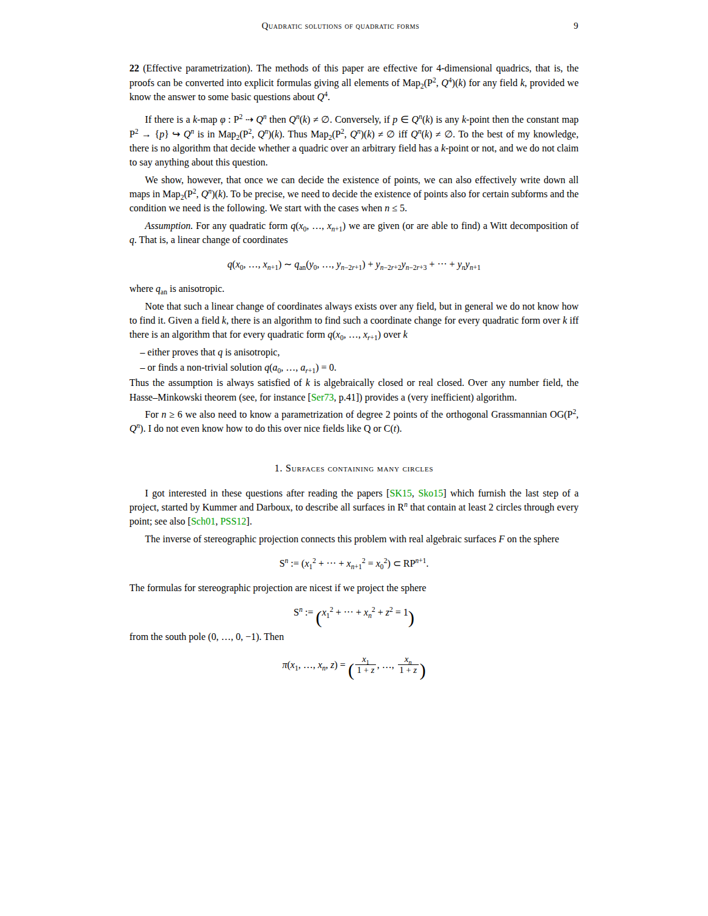Quadratic solutions of quadratic forms 9
22 (Effective parametrization). The methods of this paper are effective for 4-dimensional quadrics, that is, the proofs can be converted into explicit formulas giving all elements of Map2(P2, Q4)(k) for any field k, provided we know the answer to some basic questions about Q4.
If there is a k-map φ : P2 ⇢ Qn then Qn(k) ≠ ∅. Conversely, if p ∈ Qn(k) is any k-point then the constant map P2 → {p} ↪ Qn is in Map2(P2, Qn)(k). Thus Map2(P2, Qn)(k) ≠ ∅ iff Qn(k) ≠ ∅. To the best of my knowledge, there is no algorithm that decide whether a quadric over an arbitrary field has a k-point or not, and we do not claim to say anything about this question.
We show, however, that once we can decide the existence of points, we can also effectively write down all maps in Map2(P2, Qn)(k). To be precise, we need to decide the existence of points also for certain subforms and the condition we need is the following. We start with the cases when n ≤ 5.
Assumption. For any quadratic form q(x0, …, xn+1) we are given (or are able to find) a Witt decomposition of q. That is, a linear change of coordinates
q(x0, …, xn+1) ∼ qan(y0, …, yn−2r+1) + yn−2r+2yn−2r+3 + ··· + ynyn+1
where qan is anisotropic.
Note that such a linear change of coordinates always exists over any field, but in general we do not know how to find it. Given a field k, there is an algorithm to find such a coordinate change for every quadratic form over k iff there is an algorithm that for every quadratic form q(x0, …, xr+1) over k
– either proves that q is anisotropic,
– or finds a non-trivial solution q(a0, …, ar+1) = 0.
Thus the assumption is always satisfied of k is algebraically closed or real closed. Over any number field, the Hasse–Minkowski theorem (see, for instance [Ser73, p.41]) provides a (very inefficient) algorithm.
For n ≥ 6 we also need to know a parametrization of degree 2 points of the orthogonal Grassmannian OG(P2, Qn). I do not even know how to do this over nice fields like Q or C(t).
1. Surfaces containing many circles
I got interested in these questions after reading the papers [SK15, Sko15] which furnish the last step of a project, started by Kummer and Darboux, to describe all surfaces in Rn that contain at least 2 circles through every point; see also [Sch01, PSS12].
The inverse of stereographic projection connects this problem with real algebraic surfaces F on the sphere
Sn := (x12 + ··· + xn+12 = x02) ⊂ RPn+1.
The formulas for stereographic projection are nicest if we project the sphere
Sn := (x12 + ··· + xn2 + z2 = 1)
from the south pole (0, …, 0, −1). Then
π(x1, …, xn, z) = (x11 + z, …, xn 1 + z)